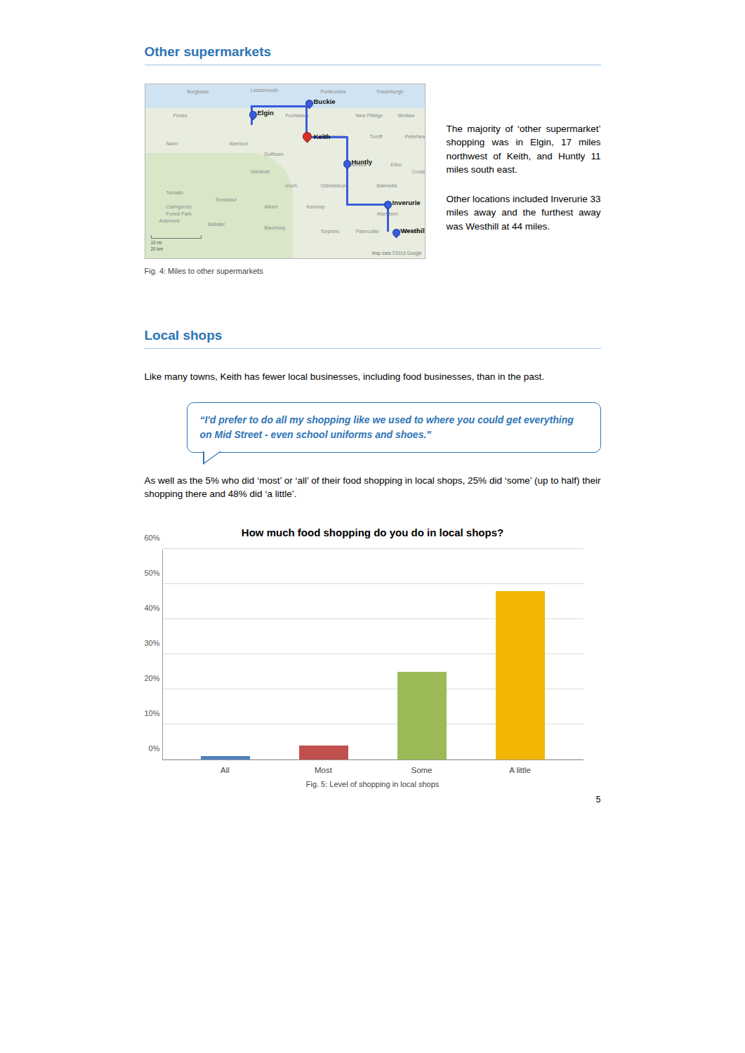Other supermarkets
Burghead Lossiemouth Portknockie Fraserburgh Forres Fochabers New Pitsligo Mintlaw Aberchirder Turriff Peterhead Nairn Aberlour Dufftown Methlick Ellon Cruden Bay Insch Oldmeldrum Balmedie Tomatin Tomintoul Alford Kemnay Aberdeen Aviemore Ballater Banchory Torphins Peterculter Portlethen Cairngorms
Forest Park Glenlivet
Buckie Elgin Keith Huntly Inverurie Westhill
10 mi
20 km
Map data ©2013 Google
Fig. 4: Miles to other supermarkets
The majority of ‘other supermarket’ shopping was in Elgin, 17 miles northwest of Keith, and Huntly 11 miles south east.
Other locations included Inverurie 33 miles away and the furthest away was Westhill at 44 miles.
Local shops
Like many towns, Keith has fewer local businesses, including food businesses, than in the past.
“I'd prefer to do all my shopping like we used to where you could get everything on Mid Street - even school uniforms and shoes."
As well as the 5% who did ‘most’ or ‘all’ of their food shopping in local shops, 25% did ‘some’ (up to half) their shopping there and 48% did ‘a little’.
How much food shopping do you do in local shops?
0% 10% 20% 30% 40% 50% 60%
All Most Some A little
Fig. 5: Level of shopping in local shops
5